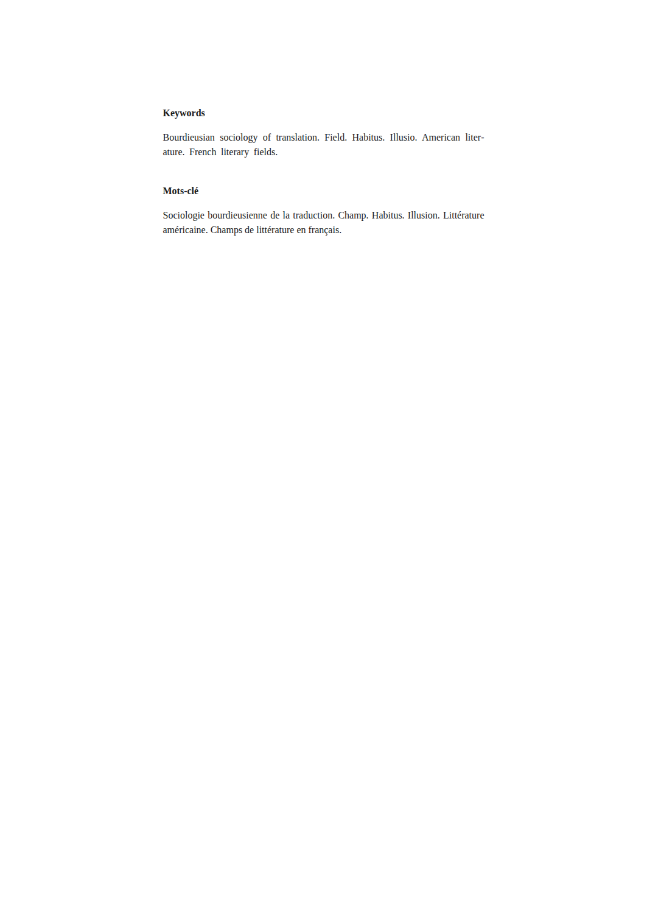Keywords
Bourdieusian sociology of translation. Field. Habitus. Illusio. American literature. French literary fields.
Mots-clé
Sociologie bourdieusienne de la traduction. Champ. Habitus. Illusion. Littérature américaine. Champs de littérature en français.